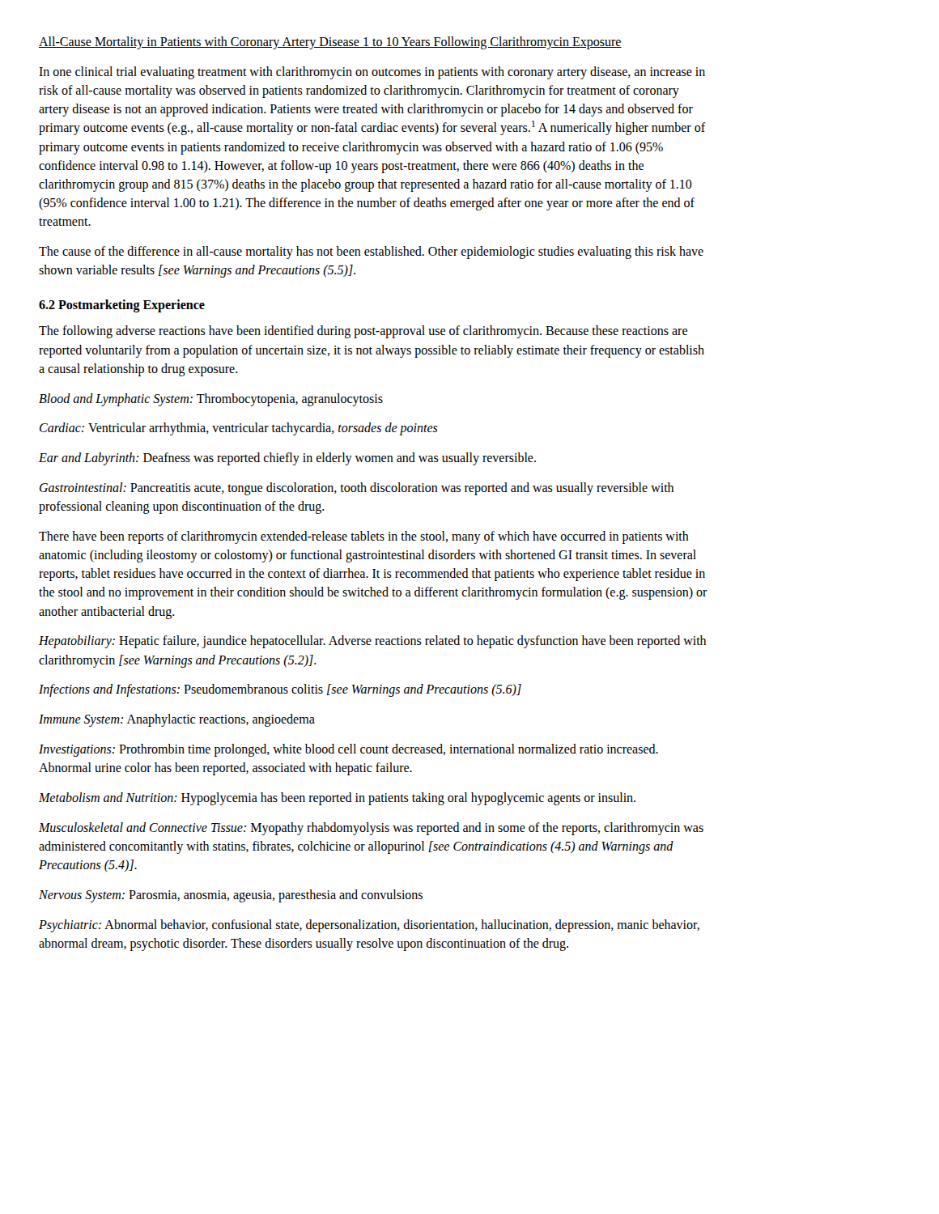All-Cause Mortality in Patients with Coronary Artery Disease 1 to 10 Years Following Clarithromycin Exposure
In one clinical trial evaluating treatment with clarithromycin on outcomes in patients with coronary artery disease, an increase in risk of all-cause mortality was observed in patients randomized to clarithromycin. Clarithromycin for treatment of coronary artery disease is not an approved indication. Patients were treated with clarithromycin or placebo for 14 days and observed for primary outcome events (e.g., all-cause mortality or non-fatal cardiac events) for several years.1 A numerically higher number of primary outcome events in patients randomized to receive clarithromycin was observed with a hazard ratio of 1.06 (95% confidence interval 0.98 to 1.14). However, at follow-up 10 years post-treatment, there were 866 (40%) deaths in the clarithromycin group and 815 (37%) deaths in the placebo group that represented a hazard ratio for all-cause mortality of 1.10 (95% confidence interval 1.00 to 1.21). The difference in the number of deaths emerged after one year or more after the end of treatment.
The cause of the difference in all-cause mortality has not been established. Other epidemiologic studies evaluating this risk have shown variable results [see Warnings and Precautions (5.5)].
6.2 Postmarketing Experience
The following adverse reactions have been identified during post-approval use of clarithromycin. Because these reactions are reported voluntarily from a population of uncertain size, it is not always possible to reliably estimate their frequency or establish a causal relationship to drug exposure.
Blood and Lymphatic System: Thrombocytopenia, agranulocytosis
Cardiac: Ventricular arrhythmia, ventricular tachycardia, torsades de pointes
Ear and Labyrinth: Deafness was reported chiefly in elderly women and was usually reversible.
Gastrointestinal: Pancreatitis acute, tongue discoloration, tooth discoloration was reported and was usually reversible with professional cleaning upon discontinuation of the drug.
There have been reports of clarithromycin extended-release tablets in the stool, many of which have occurred in patients with anatomic (including ileostomy or colostomy) or functional gastrointestinal disorders with shortened GI transit times. In several reports, tablet residues have occurred in the context of diarrhea. It is recommended that patients who experience tablet residue in the stool and no improvement in their condition should be switched to a different clarithromycin formulation (e.g. suspension) or another antibacterial drug.
Hepatobiliary: Hepatic failure, jaundice hepatocellular. Adverse reactions related to hepatic dysfunction have been reported with clarithromycin [see Warnings and Precautions (5.2)].
Infections and Infestations: Pseudomembranous colitis [see Warnings and Precautions (5.6)]
Immune System: Anaphylactic reactions, angioedema
Investigations: Prothrombin time prolonged, white blood cell count decreased, international normalized ratio increased. Abnormal urine color has been reported, associated with hepatic failure.
Metabolism and Nutrition: Hypoglycemia has been reported in patients taking oral hypoglycemic agents or insulin.
Musculoskeletal and Connective Tissue: Myopathy rhabdomyolysis was reported and in some of the reports, clarithromycin was administered concomitantly with statins, fibrates, colchicine or allopurinol [see Contraindications (4.5) and Warnings and Precautions (5.4)].
Nervous System: Parosmia, anosmia, ageusia, paresthesia and convulsions
Psychiatric: Abnormal behavior, confusional state, depersonalization, disorientation, hallucination, depression, manic behavior, abnormal dream, psychotic disorder. These disorders usually resolve upon discontinuation of the drug.